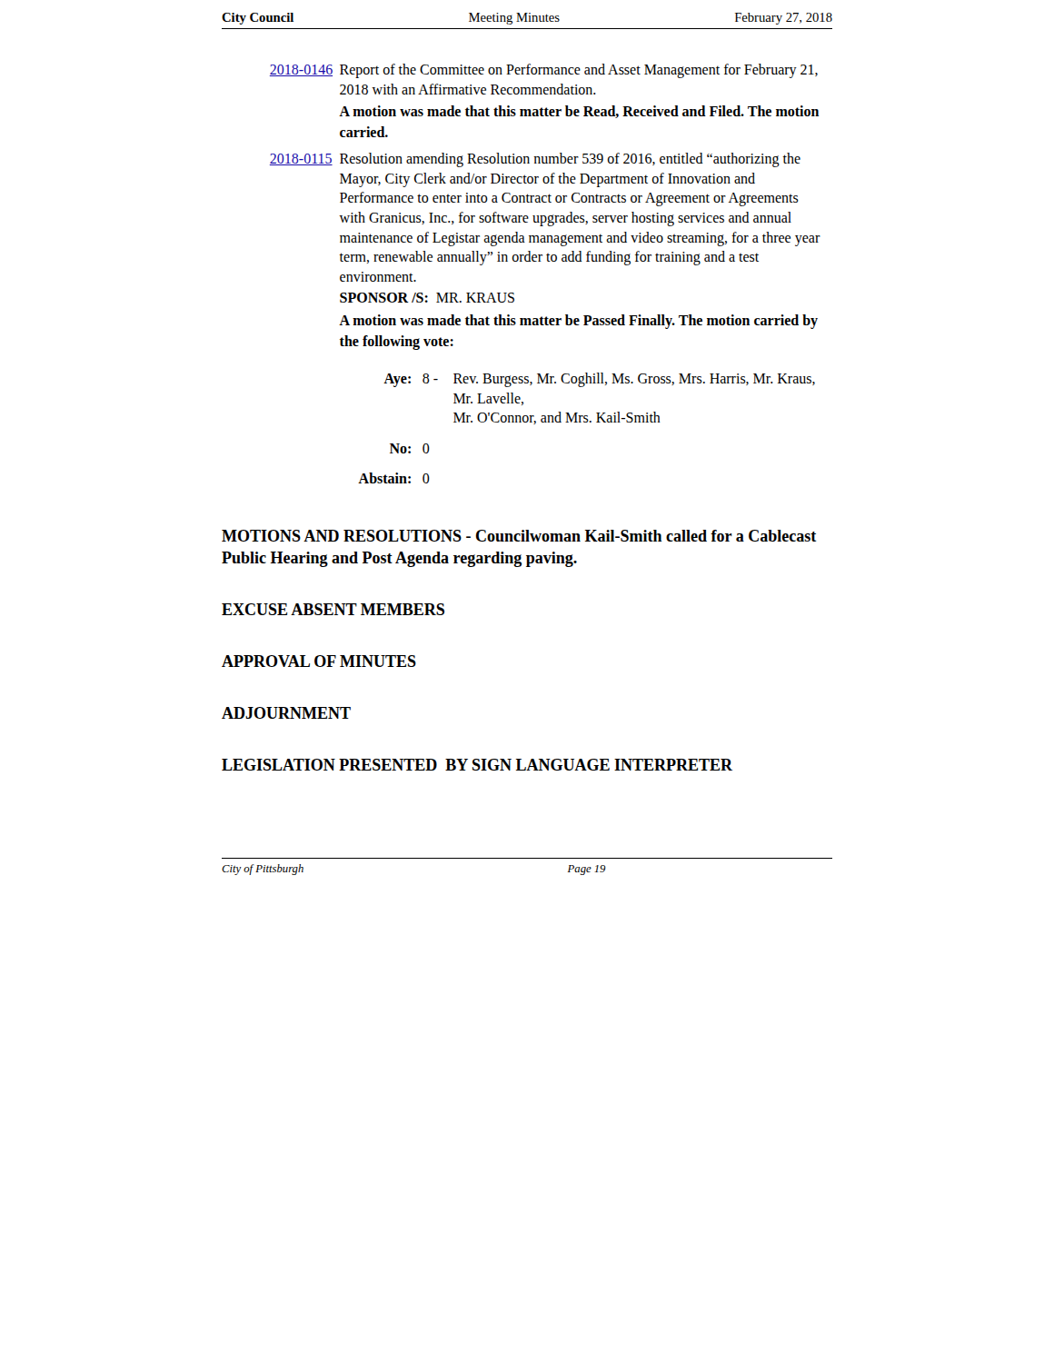City Council
Meeting Minutes
February 27, 2018
2018-0146
Report of the Committee on Performance and Asset Management for February 21, 2018 with an Affirmative Recommendation.
A motion was made that this matter be Read, Received and Filed. The motion carried.
2018-0115
Resolution amending Resolution number 539 of 2016, entitled “authorizing the Mayor, City Clerk and/or Director of the Department of Innovation and Performance to enter into a Contract or Contracts or Agreement or Agreements with Granicus, Inc., for software upgrades, server hosting services and annual maintenance of Legistar agenda management and video streaming, for a three year term, renewable annually” in order to add funding for training and a test environment.
SPONSOR /S: MR. KRAUS
A motion was made that this matter be Passed Finally. The motion carried by the following vote:
Aye:
8 -
Rev. Burgess, Mr. Coghill, Ms. Gross, Mrs. Harris, Mr. Kraus, Mr. Lavelle, Mr. O'Connor, and Mrs. Kail-Smith
No:
0
Abstain:
0
MOTIONS AND RESOLUTIONS - Councilwoman Kail-Smith called for a Cablecast Public Hearing and Post Agenda regarding paving.
EXCUSE ABSENT MEMBERS
APPROVAL OF MINUTES
ADJOURNMENT
LEGISLATION PRESENTED BY SIGN LANGUAGE INTERPRETER
City of Pittsburgh
Page 19